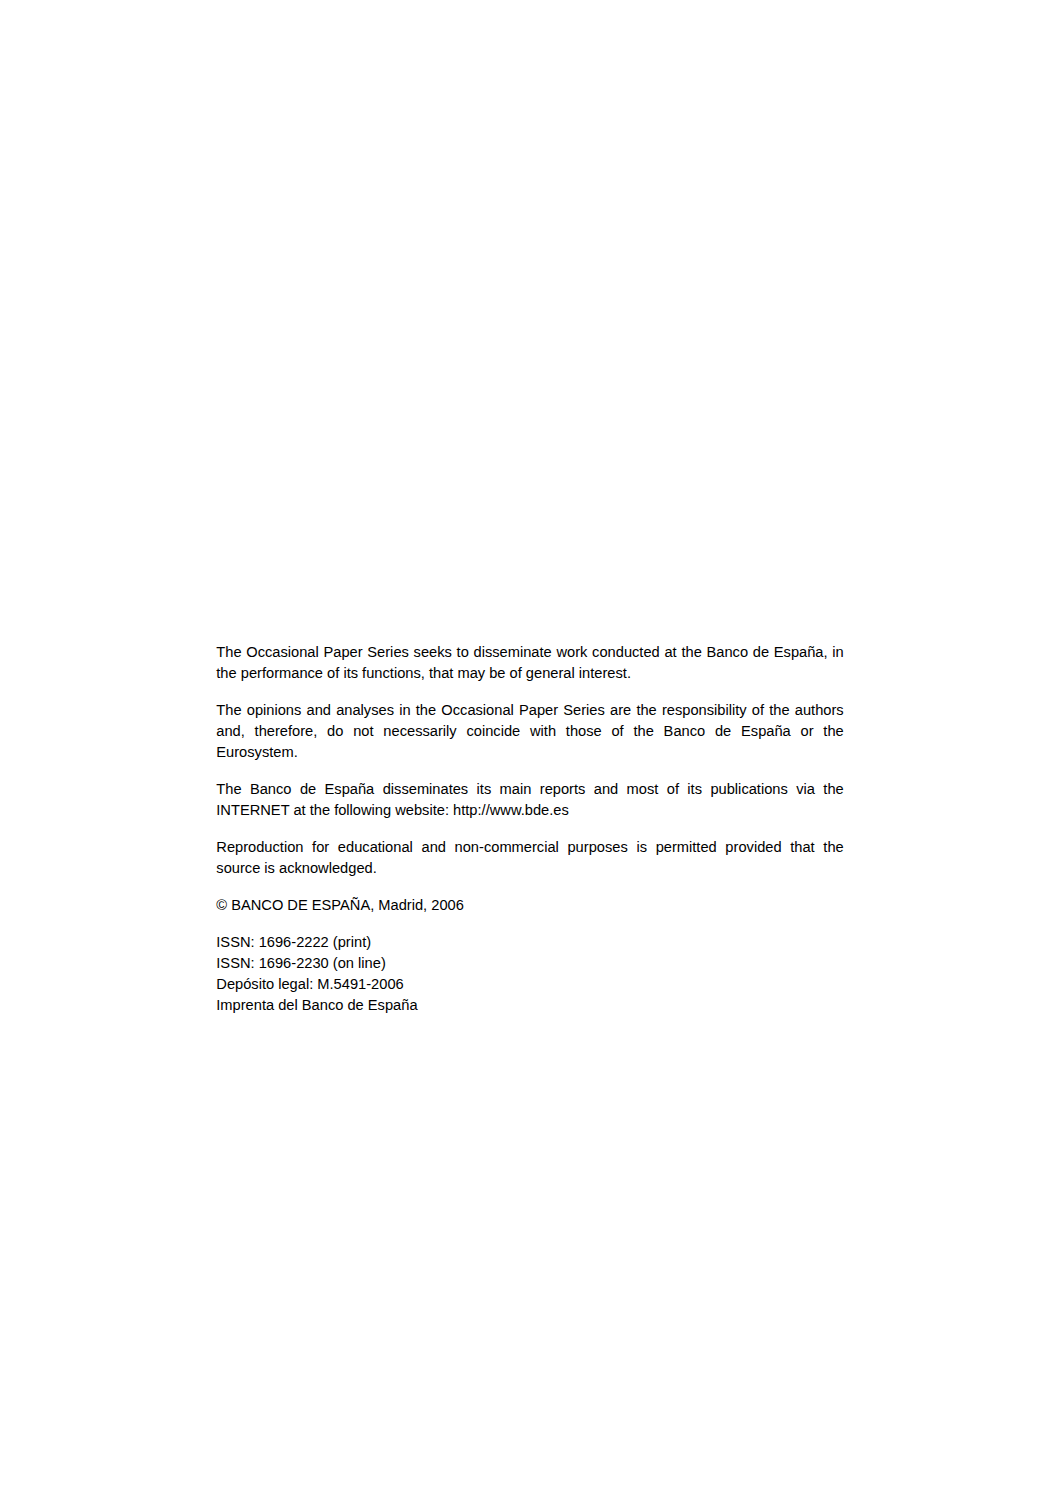The Occasional Paper Series seeks to disseminate work conducted at the Banco de España, in the performance of its functions, that may be of general interest.
The opinions and analyses in the Occasional Paper Series are the responsibility of the authors and, therefore, do not necessarily coincide with those of the Banco de España or the Eurosystem.
The Banco de España disseminates its main reports and most of its publications via the INTERNET at the following website: http://www.bde.es
Reproduction for educational and non-commercial purposes is permitted provided that the source is acknowledged.
© BANCO DE ESPAÑA, Madrid, 2006
ISSN: 1696-2222 (print)
ISSN: 1696-2230 (on line)
Depósito legal: M.5491-2006
Imprenta del Banco de España